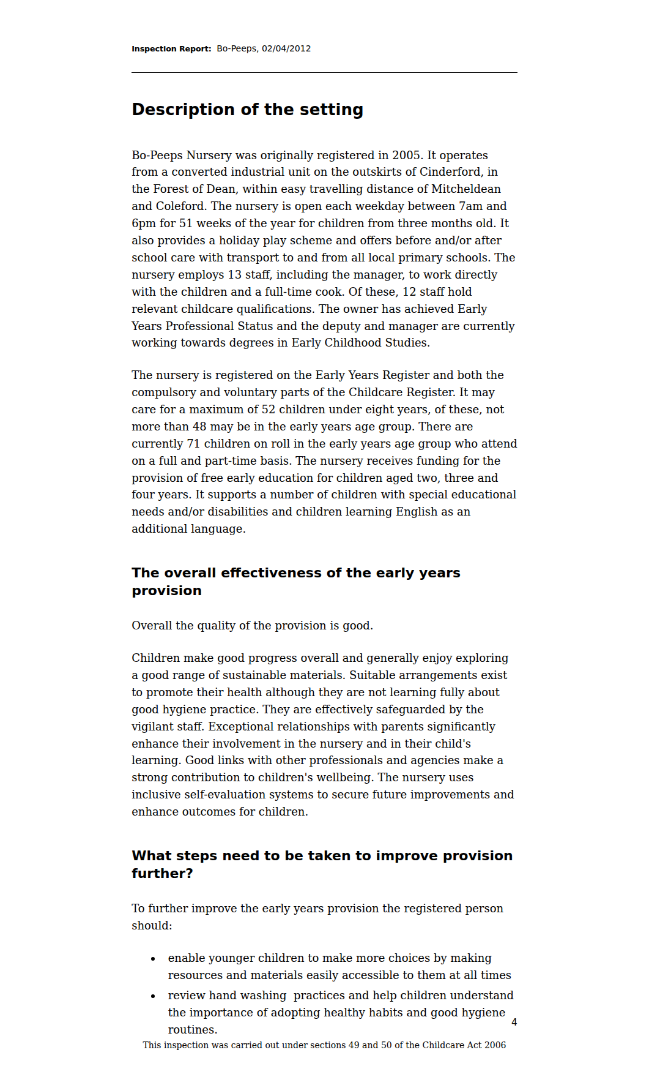Inspection Report: Bo-Peeps, 02/04/2012
Description of the setting
Bo-Peeps Nursery was originally registered in 2005. It operates from a converted industrial unit on the outskirts of Cinderford, in the Forest of Dean, within easy travelling distance of Mitcheldean and Coleford. The nursery is open each weekday between 7am and 6pm for 51 weeks of the year for children from three months old. It also provides a holiday play scheme and offers before and/or after school care with transport to and from all local primary schools. The nursery employs 13 staff, including the manager, to work directly with the children and a full-time cook. Of these, 12 staff hold relevant childcare qualifications. The owner has achieved Early Years Professional Status and the deputy and manager are currently working towards degrees in Early Childhood Studies.
The nursery is registered on the Early Years Register and both the compulsory and voluntary parts of the Childcare Register. It may care for a maximum of 52 children under eight years, of these, not more than 48 may be in the early years age group. There are currently 71 children on roll in the early years age group who attend on a full and part-time basis. The nursery receives funding for the provision of free early education for children aged two, three and four years. It supports a number of children with special educational needs and/or disabilities and children learning English as an additional language.
The overall effectiveness of the early years provision
Overall the quality of the provision is good.
Children make good progress overall and generally enjoy exploring a good range of sustainable materials. Suitable arrangements exist to promote their health although they are not learning fully about good hygiene practice. They are effectively safeguarded by the vigilant staff. Exceptional relationships with parents significantly enhance their involvement in the nursery and in their child's learning. Good links with other professionals and agencies make a strong contribution to children's wellbeing. The nursery uses inclusive self-evaluation systems to secure future improvements and enhance outcomes for children.
What steps need to be taken to improve provision
further?
To further improve the early years provision the registered person should:
enable younger children to make more choices by making resources and materials easily accessible to them at all times
review hand washing practices and help children understand the importance of adopting healthy habits and good hygiene routines.
4
This inspection was carried out under sections 49 and 50 of the Childcare Act 2006